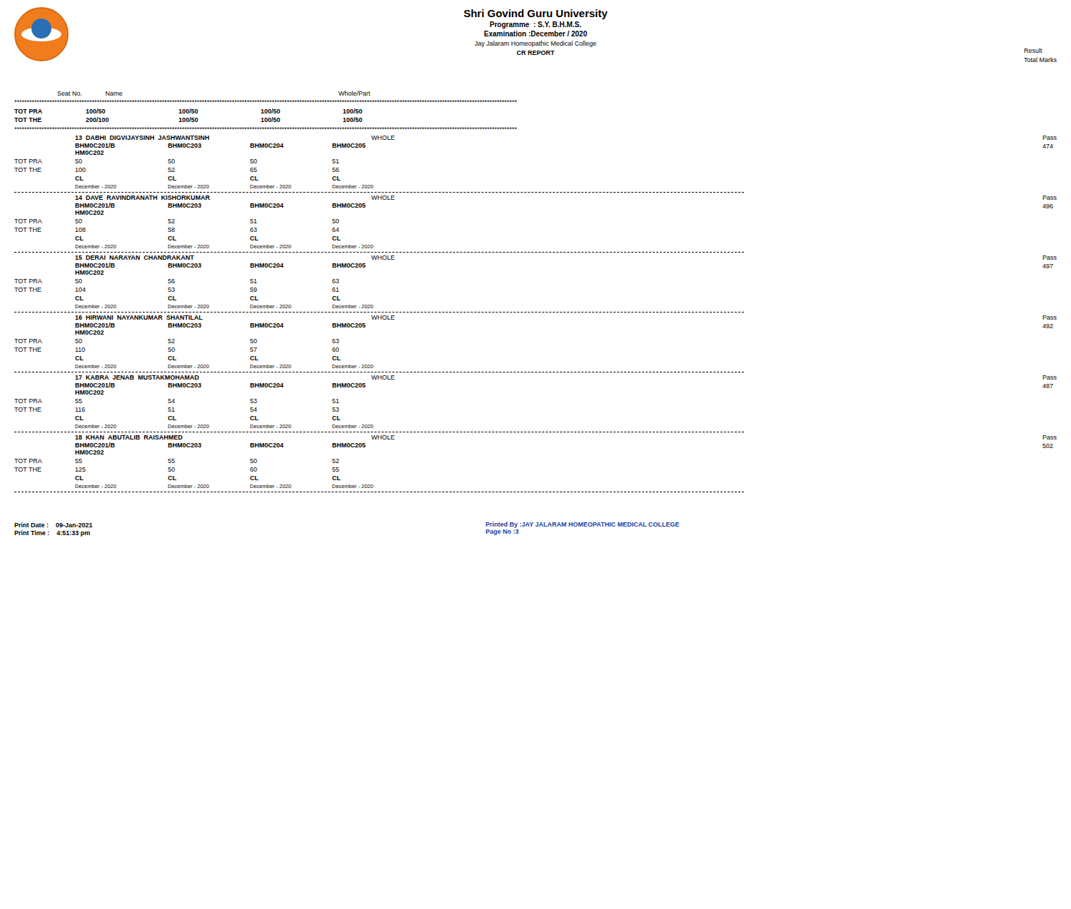Shri Govind Guru University
Programme : S.Y. B.H.M.S.
Examination :December / 2020
Jay Jalaram Homeopathic Medical College
CR REPORT
Result
Total Marks
Seat No. Name Whole/Part
*********************************************************************************************************************************************************************************************************
| TOT PRA | 100/50 | 100/50 | 100/50 | 100/50 |
| TOT THE | 200/100 | 100/50 | 100/50 | 100/50 |
*********************************************************************************************************************************************************************************************************
13 DABHI DIGVIJAYSINH JASHWANTSINH
WHOLE
Pass
474
| | BHM0C201/B HM0C202 | BHM0C203 | BHM0C204 | BHM0C205 |
| TOT PRA | 50 | 50 | 50 | 51 |
| TOT THE | 100 | 52 | 65 | 56 |
| | CL | CL | CL | CL |
| | December - 2020 | December - 2020 | December - 2020 | December - 2020 |
14 DAVE RAVINDRANATH KISHORKUMAR
WHOLE
Pass
496
| | BHM0C201/B HM0C202 | BHM0C203 | BHM0C204 | BHM0C205 |
| TOT PRA | 50 | 52 | 51 | 50 |
| TOT THE | 108 | 58 | 63 | 64 |
| | CL | CL | CL | CL |
| | December - 2020 | December - 2020 | December - 2020 | December - 2020 |
15 DERAI NARAYAN CHANDRAKANT
WHOLE
Pass
497
| | BHM0C201/B HM0C202 | BHM0C203 | BHM0C204 | BHM0C205 |
| TOT PRA | 50 | 56 | 51 | 63 |
| TOT THE | 104 | 53 | 59 | 61 |
| | CL | CL | CL | CL |
| | December - 2020 | December - 2020 | December - 2020 | December - 2020 |
16 HIRWANI NAYANKUMAR SHANTILAL
WHOLE
Pass
492
| | BHM0C201/B HM0C202 | BHM0C203 | BHM0C204 | BHM0C205 |
| TOT PRA | 50 | 52 | 50 | 63 |
| TOT THE | 110 | 50 | 57 | 60 |
| | CL | CL | CL | CL |
| | December - 2020 | December - 2020 | December - 2020 | December - 2020 |
17 KABRA JENAB MUSTAKMOHAMAD
WHOLE
Pass
487
| | BHM0C201/B HM0C202 | BHM0C203 | BHM0C204 | BHM0C205 |
| TOT PRA | 55 | 54 | 53 | 51 |
| TOT THE | 116 | 51 | 54 | 53 |
| | CL | CL | CL | CL |
| | December - 2020 | December - 2020 | December - 2020 | December - 2020 |
18 KHAN ABUTALIB RAISAHMED
WHOLE
Pass
502
| | BHM0C201/B HM0C202 | BHM0C203 | BHM0C204 | BHM0C205 |
| TOT PRA | 55 | 55 | 50 | 52 |
| TOT THE | 125 | 50 | 60 | 55 |
| | CL | CL | CL | CL |
| | December - 2020 | December - 2020 | December - 2020 | December - 2020 |
Print Date : 09-Jan-2021
Print Time : 4:51:33 pm
Printed By :JAY JALARAM HOMEOPATHIC MEDICAL COLLEGE
Page No :3